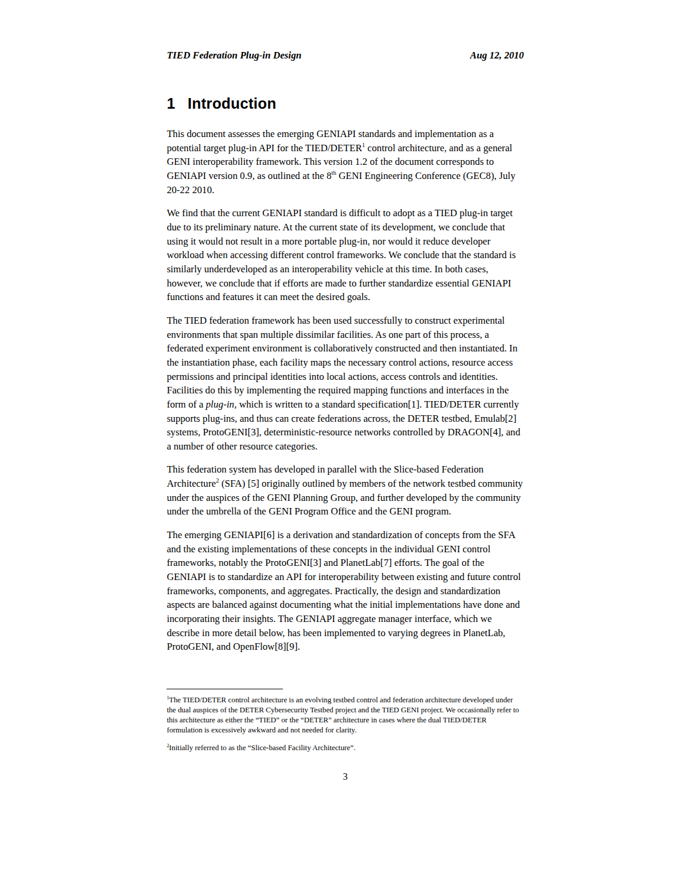TIED Federation Plug-in Design Aug 12, 2010
1 Introduction
This document assesses the emerging GENIAPI standards and implementation as a potential target plug-in API for the TIED/DETER1 control architecture, and as a general GENI interoperability framework. This version 1.2 of the document corresponds to GENIAPI version 0.9, as outlined at the 8th GENI Engineering Conference (GEC8), July 20-22 2010.
We find that the current GENIAPI standard is difficult to adopt as a TIED plug-in target due to its preliminary nature. At the current state of its development, we conclude that using it would not result in a more portable plug-in, nor would it reduce developer workload when accessing different control frameworks. We conclude that the standard is similarly underdeveloped as an interoperability vehicle at this time. In both cases, however, we conclude that if efforts are made to further standardize essential GENIAPI functions and features it can meet the desired goals.
The TIED federation framework has been used successfully to construct experimental environments that span multiple dissimilar facilities. As one part of this process, a federated experiment environment is collaboratively constructed and then instantiated. In the instantiation phase, each facility maps the necessary control actions, resource access permissions and principal identities into local actions, access controls and identities. Facilities do this by implementing the required mapping functions and interfaces in the form of a plug-in, which is written to a standard specification[1]. TIED/DETER currently supports plug-ins, and thus can create federations across, the DETER testbed, Emulab[2] systems, ProtoGENI[3], deterministic-resource networks controlled by DRAGON[4], and a number of other resource categories.
This federation system has developed in parallel with the Slice-based Federation Architecture2 (SFA) [5] originally outlined by members of the network testbed community under the auspices of the GENI Planning Group, and further developed by the community under the umbrella of the GENI Program Office and the GENI program.
The emerging GENIAPI[6] is a derivation and standardization of concepts from the SFA and the existing implementations of these concepts in the individual GENI control frameworks, notably the ProtoGENI[3] and PlanetLab[7] efforts. The goal of the GENIAPI is to standardize an API for interoperability between existing and future control frameworks, components, and aggregates. Practically, the design and standardization aspects are balanced against documenting what the initial implementations have done and incorporating their insights. The GENIAPI aggregate manager interface, which we describe in more detail below, has been implemented to varying degrees in PlanetLab, ProtoGENI, and OpenFlow[8][9].
1The TIED/DETER control architecture is an evolving testbed control and federation architecture developed under the dual auspices of the DETER Cybersecurity Testbed project and the TIED GENI project. We occasionally refer to this architecture as either the “TIED” or the “DETER” architecture in cases where the dual TIED/DETER formulation is excessively awkward and not needed for clarity.
2Initially referred to as the “Slice-based Facility Architecture”.
3